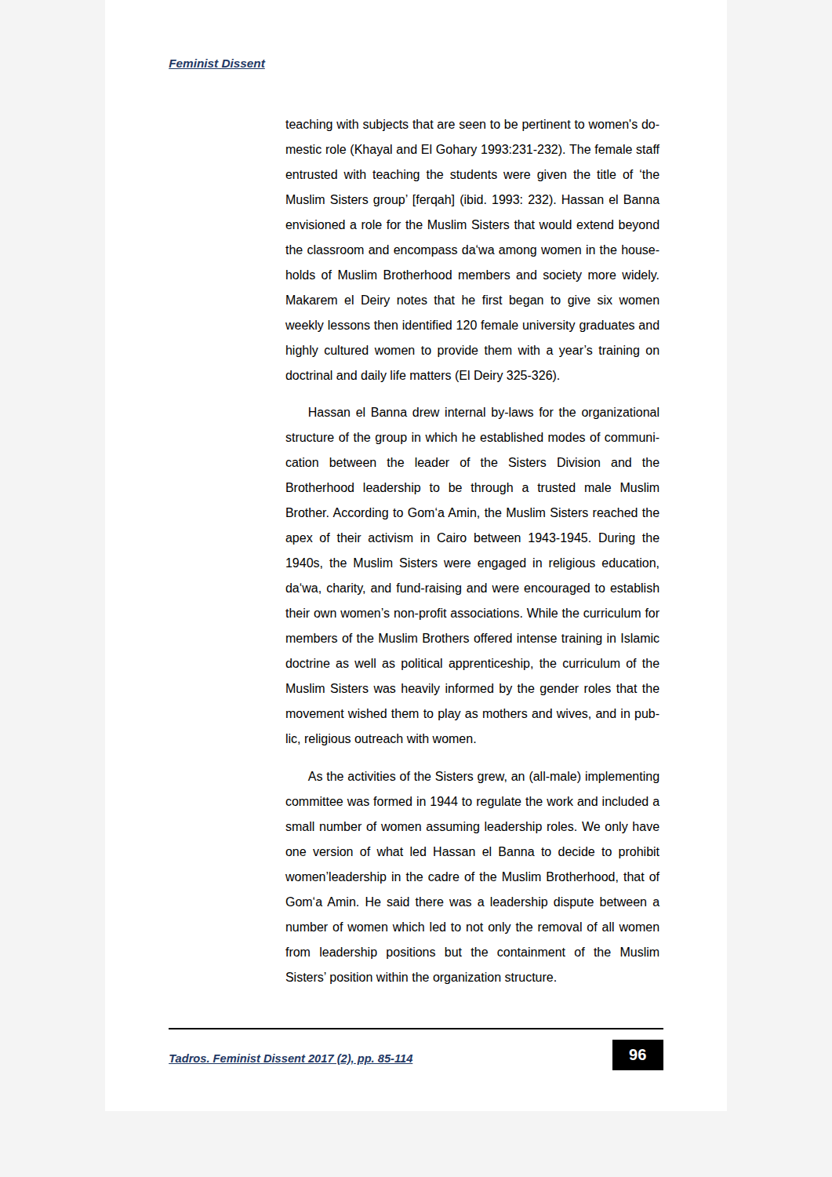Feminist Dissent
teaching with subjects that are seen to be pertinent to women's domestic role (Khayal and El Gohary 1993:231-232). The female staff entrusted with teaching the students were given the title of ‘the Muslim Sisters group’ [ferqah] (ibid. 1993: 232). Hassan el Banna envisioned a role for the Muslim Sisters that would extend beyond the classroom and encompass da‘wa among women in the households of Muslim Brotherhood members and society more widely. Makarem el Deiry notes that he first began to give six women weekly lessons then identified 120 female university graduates and highly cultured women to provide them with a year’s training on doctrinal and daily life matters (El Deiry 325-326).
Hassan el Banna drew internal by-laws for the organizational structure of the group in which he established modes of communication between the leader of the Sisters Division and the Brotherhood leadership to be through a trusted male Muslim Brother. According to Gom‘a Amin, the Muslim Sisters reached the apex of their activism in Cairo between 1943-1945. During the 1940s, the Muslim Sisters were engaged in religious education, da‘wa, charity, and fund-raising and were encouraged to establish their own women’s non-profit associations. While the curriculum for members of the Muslim Brothers offered intense training in Islamic doctrine as well as political apprenticeship, the curriculum of the Muslim Sisters was heavily informed by the gender roles that the movement wished them to play as mothers and wives, and in public, religious outreach with women.
As the activities of the Sisters grew, an (all-male) implementing committee was formed in 1944 to regulate the work and included a small number of women assuming leadership roles. We only have one version of what led Hassan el Banna to decide to prohibit women’leadership in the cadre of the Muslim Brotherhood, that of Gom‘a Amin. He said there was a leadership dispute between a number of women which led to not only the removal of all women from leadership positions but the containment of the Muslim Sisters’ position within the organization structure.
Tadros. Feminist Dissent 2017 (2), pp. 85-114
96